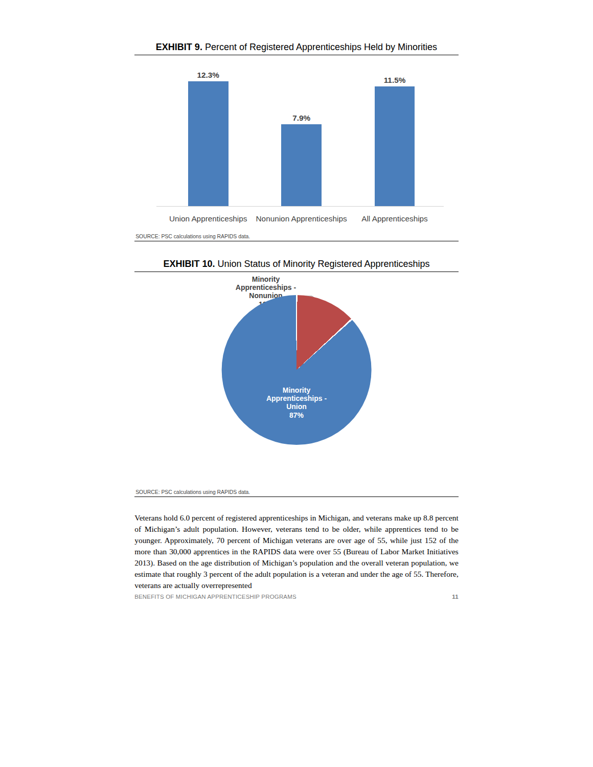EXHIBIT 9. Percent of Registered Apprenticeships Held by Minorities
12.3%
7.9%
11.5%
Union Apprenticeships
Nonunion Apprenticeships
All Apprenticeships
SOURCE: PSC calculations using RAPIDS data.
EXHIBIT 10. Union Status of Minority Registered Apprenticeships
Minority
Apprenticeships -
Nonunion
13%
Minority
Apprenticeships -
Union
87%
SOURCE: PSC calculations using RAPIDS data.
Veterans hold 6.0 percent of registered apprenticeships in Michigan, and veterans make up 8.8 percent of Michigan’s adult population. However, veterans tend to be older, while apprentices tend to be younger. Approximately, 70 percent of Michigan veterans are over age of 55, while just 152 of the more than 30,000 apprentices in the RAPIDS data were over 55 (Bureau of Labor Market Initiatives 2013). Based on the age distribution of Michigan’s population and the overall veteran population, we estimate that roughly 3 percent of the adult population is a veteran and under the age of 55. Therefore, veterans are actually overrepresented
BENEFITS OF MICHIGAN APPRENTICESHIP PROGRAMS
11